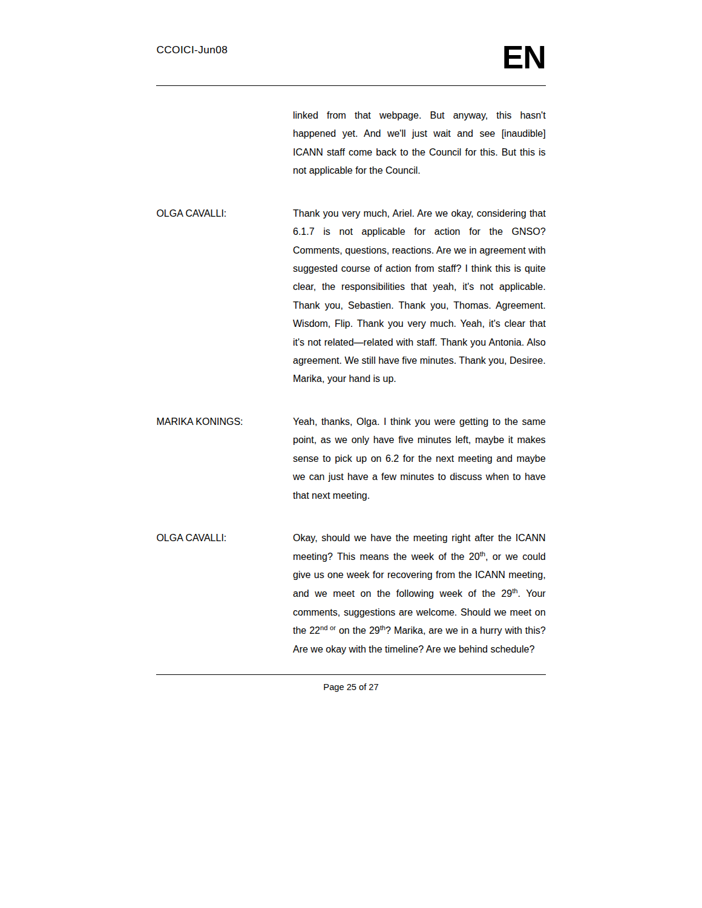CCOICI-Jun08
EN
linked from that webpage. But anyway, this hasn't happened yet. And we'll just wait and see [inaudible] ICANN staff come back to the Council for this. But this is not applicable for the Council.
Olga Cavalli:
Thank you very much, Ariel. Are we okay, considering that 6.1.7 is not applicable for action for the GNSO? Comments, questions, reactions. Are we in agreement with suggested course of action from staff? I think this is quite clear, the responsibilities that yeah, it's not applicable. Thank you, Sebastien. Thank you, Thomas. Agreement. Wisdom, Flip. Thank you very much. Yeah, it's clear that it's not related—related with staff. Thank you Antonia. Also agreement. We still have five minutes. Thank you, Desiree. Marika, your hand is up.
Marika Konings:
Yeah, thanks, Olga. I think you were getting to the same point, as we only have five minutes left, maybe it makes sense to pick up on 6.2 for the next meeting and maybe we can just have a few minutes to discuss when to have that next meeting.
Olga Cavalli:
Okay, should we have the meeting right after the ICANN meeting? This means the week of the 20th, or we could give us one week for recovering from the ICANN meeting, and we meet on the following week of the 29th. Your comments, suggestions are welcome. Should we meet on the 22nd or on the 29th? Marika, are we in a hurry with this? Are we okay with the timeline? Are we behind schedule?
Page 25 of 27